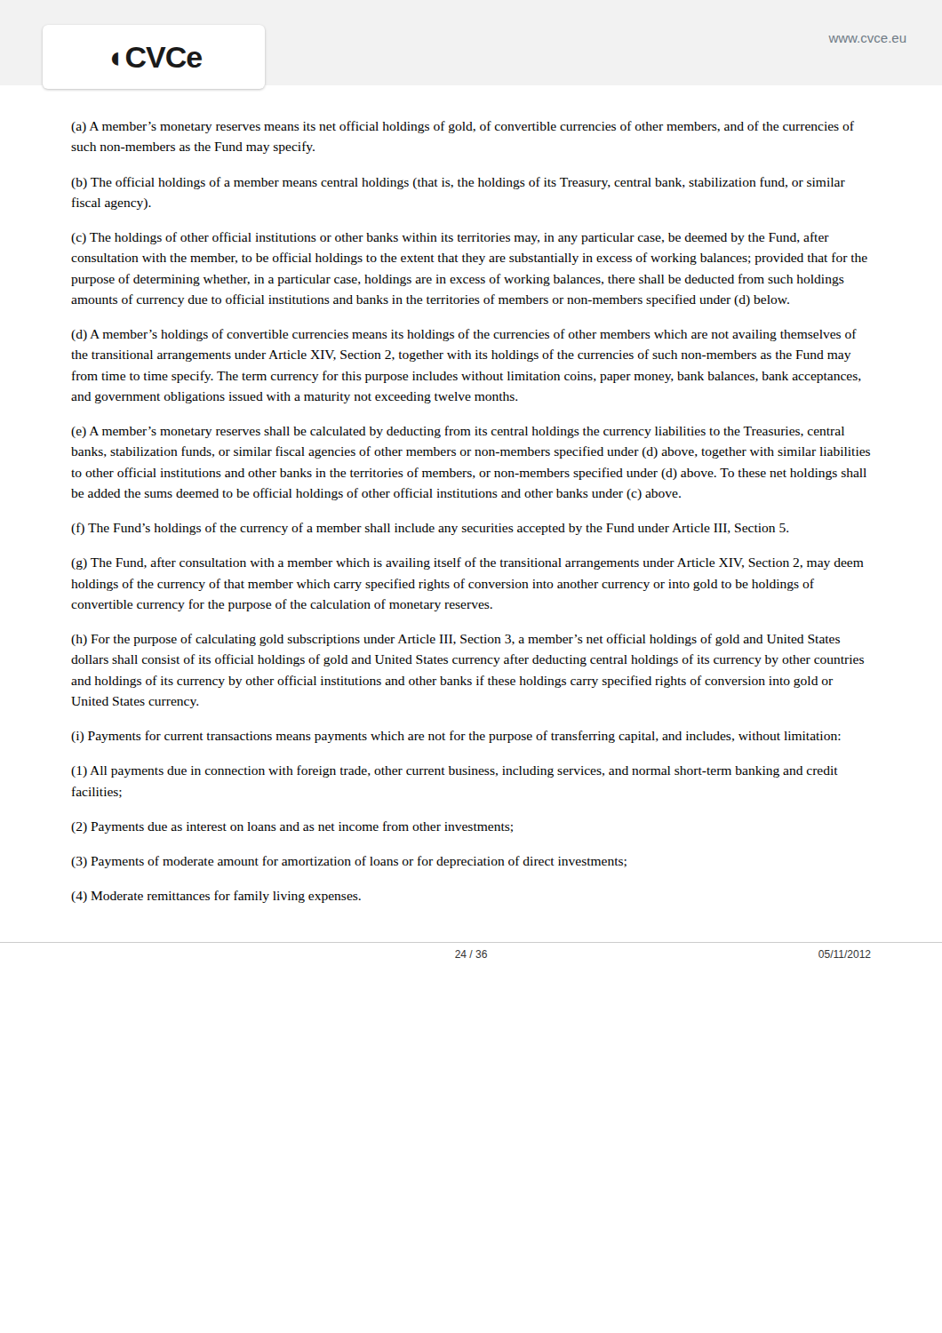◖CVCe
www.cvce.eu
(a) A member’s monetary reserves means its net official holdings of gold, of convertible currencies of other members, and of the currencies of such non-members as the Fund may specify.
(b) The official holdings of a member means central holdings (that is, the holdings of its Treasury, central bank, stabilization fund, or similar fiscal agency).
(c) The holdings of other official institutions or other banks within its territories may, in any particular case, be deemed by the Fund, after consultation with the member, to be official holdings to the extent that they are substantially in excess of working balances; provided that for the purpose of determining whether, in a particular case, holdings are in excess of working balances, there shall be deducted from such holdings amounts of currency due to official institutions and banks in the territories of members or non-members specified under (d) below.
(d) A member’s holdings of convertible currencies means its holdings of the currencies of other members which are not availing themselves of the transitional arrangements under Article XIV, Section 2, together with its holdings of the currencies of such non-members as the Fund may from time to time specify. The term currency for this purpose includes without limitation coins, paper money, bank balances, bank acceptances, and government obligations issued with a maturity not exceeding twelve months.
(e) A member’s monetary reserves shall be calculated by deducting from its central holdings the currency liabilities to the Treasuries, central banks, stabilization funds, or similar fiscal agencies of other members or non-members specified under (d) above, together with similar liabilities to other official institutions and other banks in the territories of members, or non-members specified under (d) above. To these net holdings shall be added the sums deemed to be official holdings of other official institutions and other banks under (c) above.
(f) The Fund’s holdings of the currency of a member shall include any securities accepted by the Fund under Article III, Section 5.
(g) The Fund, after consultation with a member which is availing itself of the transitional arrangements under Article XIV, Section 2, may deem holdings of the currency of that member which carry specified rights of conversion into another currency or into gold to be holdings of convertible currency for the purpose of the calculation of monetary reserves.
(h) For the purpose of calculating gold subscriptions under Article III, Section 3, a member’s net official holdings of gold and United States dollars shall consist of its official holdings of gold and United States currency after deducting central holdings of its currency by other countries and holdings of its currency by other official institutions and other banks if these holdings carry specified rights of conversion into gold or United States currency.
(i) Payments for current transactions means payments which are not for the purpose of transferring capital, and includes, without limitation:
(1) All payments due in connection with foreign trade, other current business, including services, and normal short-term banking and credit facilities;
(2) Payments due as interest on loans and as net income from other investments;
(3) Payments of moderate amount for amortization of loans or for depreciation of direct investments;
(4) Moderate remittances for family living expenses.
24 / 36
05/11/2012